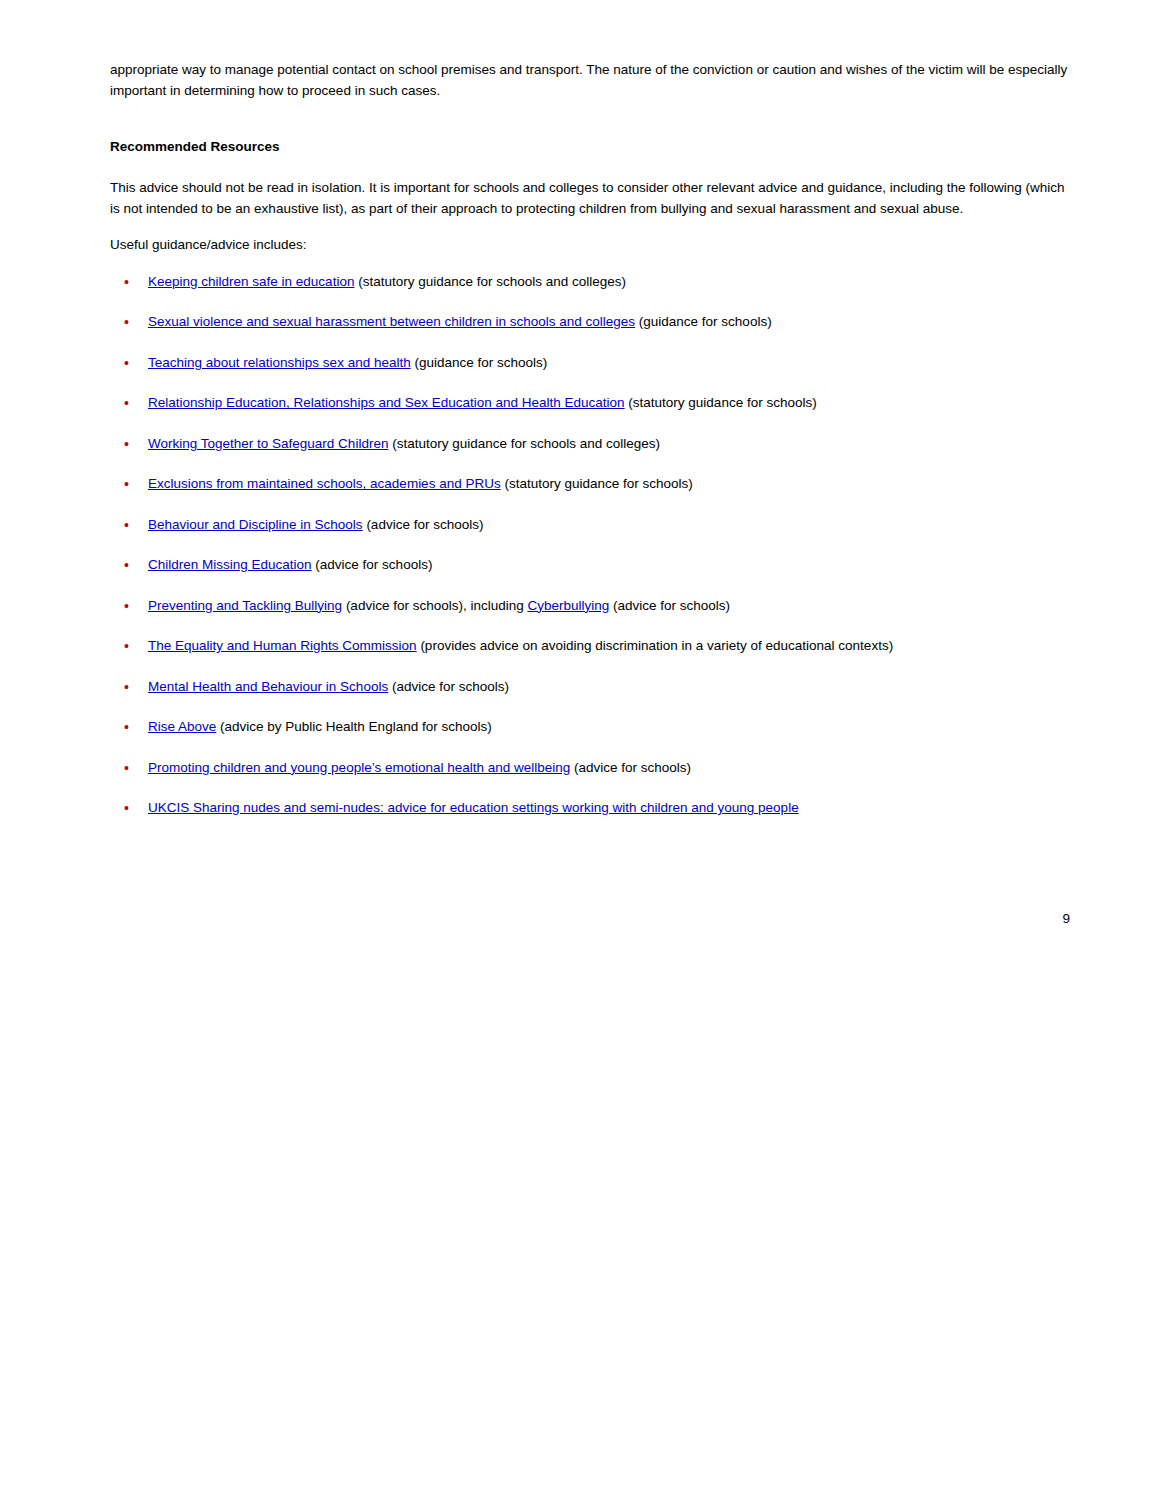appropriate way to manage potential contact on school premises and transport. The nature of the conviction or caution and wishes of the victim will be especially important in determining how to proceed in such cases.
Recommended Resources
This advice should not be read in isolation. It is important for schools and colleges to consider other relevant advice and guidance, including the following (which is not intended to be an exhaustive list), as part of their approach to protecting children from bullying and sexual harassment and sexual abuse.
Useful guidance/advice includes:
Keeping children safe in education (statutory guidance for schools and colleges)
Sexual violence and sexual harassment between children in schools and colleges (guidance for schools)
Teaching about relationships sex and health (guidance for schools)
Relationship Education, Relationships and Sex Education and Health Education (statutory guidance for schools)
Working Together to Safeguard Children (statutory guidance for schools and colleges)
Exclusions from maintained schools, academies and PRUs (statutory guidance for schools)
Behaviour and Discipline in Schools (advice for schools)
Children Missing Education (advice for schools)
Preventing and Tackling Bullying (advice for schools), including Cyberbullying (advice for schools)
The Equality and Human Rights Commission (provides advice on avoiding discrimination in a variety of educational contexts)
Mental Health and Behaviour in Schools (advice for schools)
Rise Above (advice by Public Health England for schools)
Promoting children and young people’s emotional health and wellbeing (advice for schools)
UKCIS Sharing nudes and semi-nudes: advice for education settings working with children and young people
9